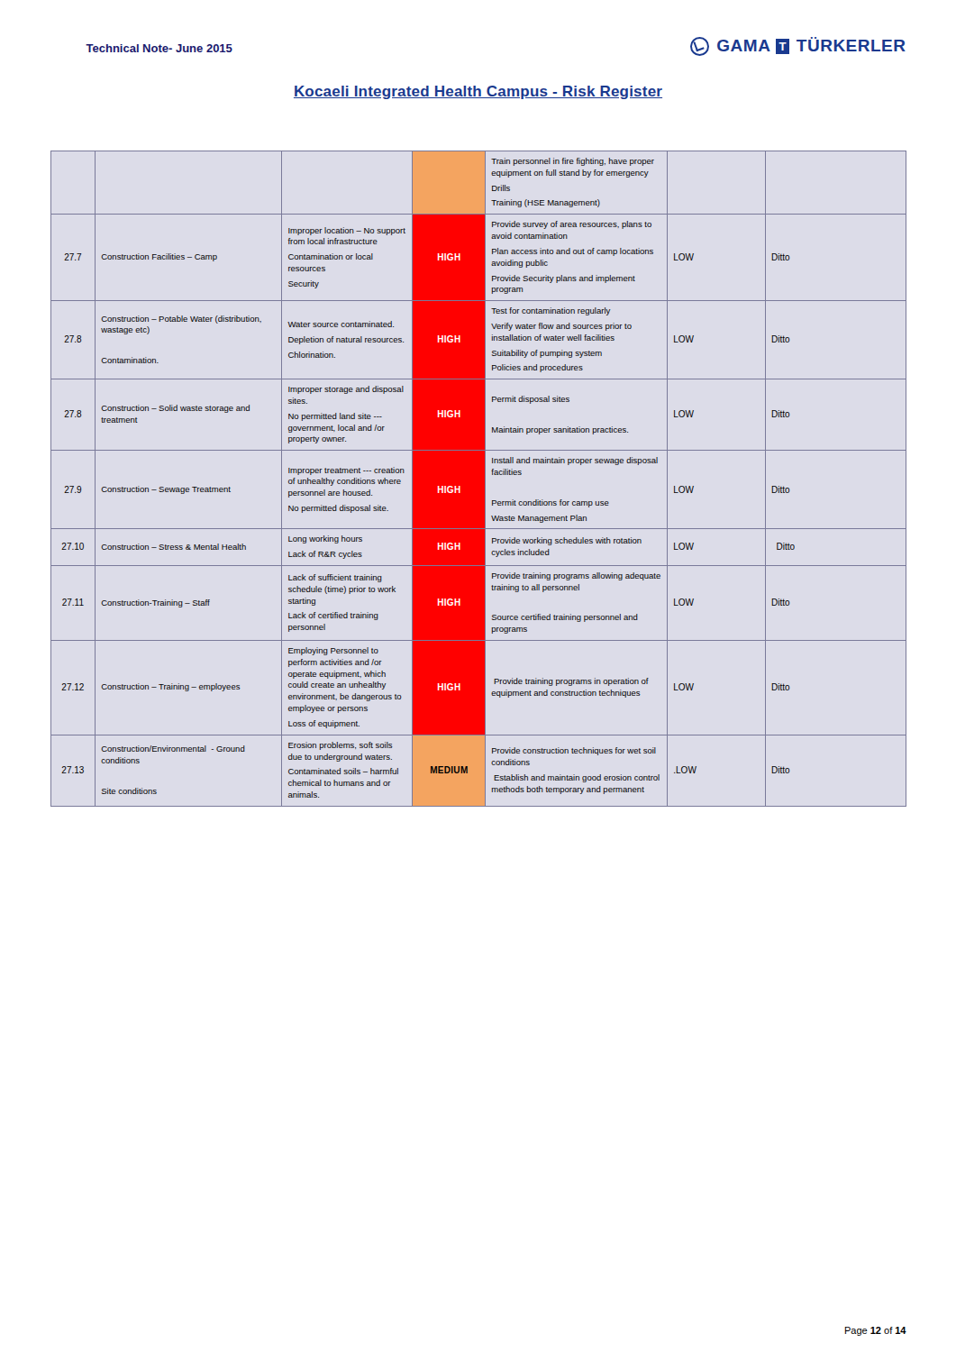Technical Note- June 2015
GAMA TTÜRKERLER
Kocaeli Integrated Health Campus - Risk Register
| | | | | Train personnel in fire fighting, have proper equipment on full stand by for emergency Drills Training (HSE Management) | | |
| 27.7 | Construction Facilities – Camp | Improper location – No support from local infrastructure Contamination or local resources Security | HIGH | Provide survey of area resources, plans to avoid contamination Plan access into and out of camp locations avoiding public Provide Security plans and implement program | LOW | Ditto |
| 27.8 | Construction – Potable Water (distribution, wastage etc) Contamination. | Water source contaminated. Depletion of natural resources. Chlorination. | HIGH | Test for contamination regularly Verify water flow and sources prior to installation of water well facilities Suitability of pumping system Policies and procedures | LOW | Ditto |
| 27.8 | Construction – Solid waste storage and treatment | Improper storage and disposal sites. No permitted land site --- government, local and /or property owner. | HIGH | Permit disposal sites Maintain proper sanitation practices. | LOW | Ditto |
| 27.9 | Construction – Sewage Treatment | Improper treatment --- creation of unhealthy conditions where personnel are housed. No permitted disposal site. | HIGH | Install and maintain proper sewage disposal facilities Permit conditions for camp use Waste Management Plan | LOW | Ditto |
| 27.10 | Construction – Stress & Mental Health | Long working hours Lack of R&R cycles | HIGH | Provide working schedules with rotation cycles included | LOW | Ditto |
| 27.11 | Construction-Training – Staff | Lack of sufficient training schedule (time) prior to work starting Lack of certified training personnel | HIGH | Provide training programs allowing adequate training to all personnel Source certified training personnel and programs | LOW | Ditto |
| 27.12 | Construction – Training – employees | Employing Personnel to perform activities and /or operate equipment, which could create an unhealthy environment, be dangerous to employee or persons Loss of equipment. | HIGH | Provide training programs in operation of equipment and construction techniques | LOW | Ditto |
| 27.13 | Construction/Environmental - Ground conditions Site conditions | Erosion problems, soft soils due to underground waters. Contaminated soils – harmful chemical to humans and or animals. | MEDIUM | Provide construction techniques for wet soil conditions Establish and maintain good erosion control methods both temporary and permanent | .LOW | Ditto |
Page 12 of 14